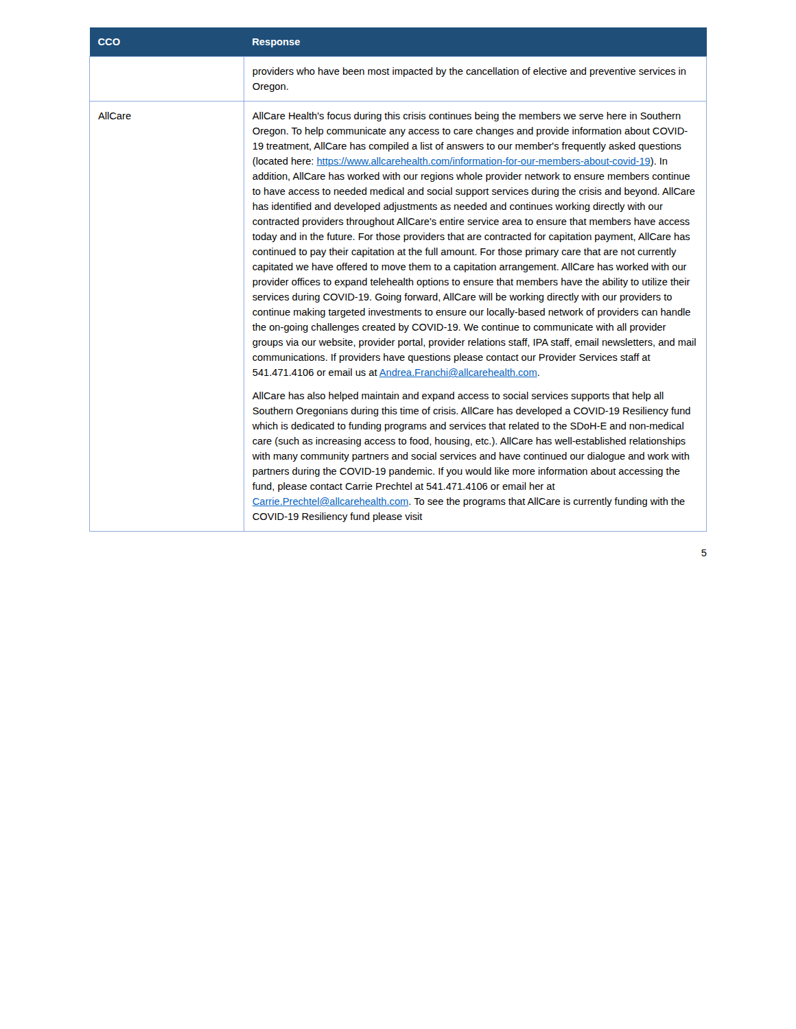| CCO | Response |
| --- | --- |
| | providers who have been most impacted by the cancellation of elective and preventive services in Oregon. |
| AllCare | AllCare Health's focus during this crisis continues being the members we serve here in Southern Oregon. To help communicate any access to care changes and provide information about COVID-19 treatment, AllCare has compiled a list of answers to our member's frequently asked questions (located here: https://www.allcarehealth.com/information-for-our-members-about-covid-19 ). In addition, AllCare has worked with our regions whole provider network to ensure members continue to have access to needed medical and social support services during the crisis and beyond. AllCare has identified and developed adjustments as needed and continues working directly with our contracted providers throughout AllCare's entire service area to ensure that members have access today and in the future. For those providers that are contracted for capitation payment, AllCare has continued to pay their capitation at the full amount. For those primary care that are not currently capitated we have offered to move them to a capitation arrangement. AllCare has worked with our provider offices to expand telehealth options to ensure that members have the ability to utilize their services during COVID-19. Going forward, AllCare will be working directly with our providers to continue making targeted investments to ensure our locally-based network of providers can handle the on-going challenges created by COVID-19. We continue to communicate with all provider groups via our website, provider portal, provider relations staff, IPA staff, email newsletters, and mail communications. If providers have questions please contact our Provider Services staff at 541.471.4106 or email us at Andrea.Franchi@allcarehealth.com . AllCare has also helped maintain and expand access to social services supports that help all Southern Oregonians during this time of crisis. AllCare has developed a COVID-19 Resiliency fund which is dedicated to funding programs and services that related to the SDoH-E and non-medical care (such as increasing access to food, housing, etc.). AllCare has well-established relationships with many community partners and social services and have continued our dialogue and work with partners during the COVID-19 pandemic. If you would like more information about accessing the fund, please contact Carrie Prechtel at 541.471.4106 or email her at Carrie.Prechtel@allcarehealth.com . To see the programs that AllCare is currently funding with the COVID-19 Resiliency fund please visit |
5